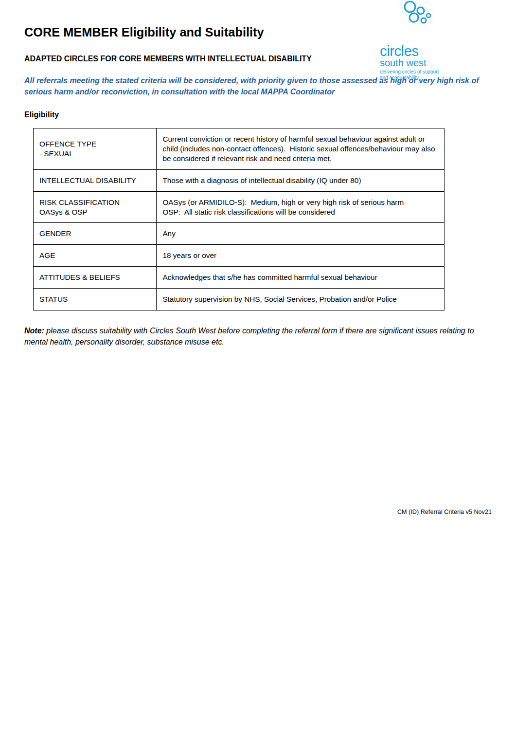circles
south west
delivering circles of support
and accountability
CORE MEMBER Eligibility and Suitability
ADAPTED CIRCLES FOR CORE MEMBERS WITH INTELLECTUAL DISABILITY
All referrals meeting the stated criteria will be considered, with priority given to those assessed as high or very high risk of serious harm and/or reconviction, in consultation with the local MAPPA Coordinator
Eligibility
| OFFENCE TYPE - SEXUAL | Current conviction or recent history of harmful sexual behaviour against adult or child (includes non-contact offences). Historic sexual offences/behaviour may also be considered if relevant risk and need criteria met. |
| INTELLECTUAL DISABILITY | Those with a diagnosis of intellectual disability (IQ under 80) |
| RISK CLASSIFICATION OASys & OSP | OASys (or ARMIDILO-S): Medium, high or very high risk of serious harm OSP: All static risk classifications will be considered |
| GENDER | Any |
| AGE | 18 years or over |
| ATTITUDES & BELIEFS | Acknowledges that s/he has committed harmful sexual behaviour |
| STATUS | Statutory supervision by NHS, Social Services, Probation and/or Police |
Note: please discuss suitability with Circles South West before completing the referral form if there are significant issues relating to mental health, personality disorder, substance misuse etc.
CM (ID) Referral Criteria v5 Nov21